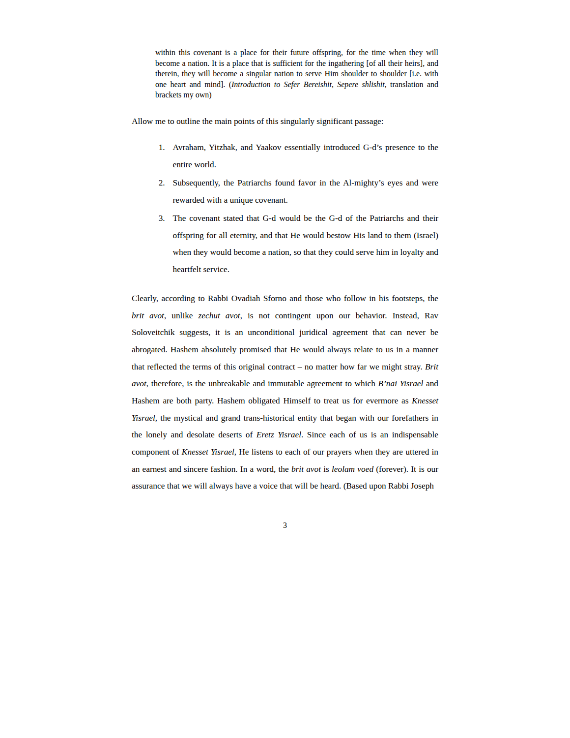within this covenant is a place for their future offspring, for the time when they will become a nation. It is a place that is sufficient for the ingathering [of all their heirs], and therein, they will become a singular nation to serve Him shoulder to shoulder [i.e. with one heart and mind]. (Introduction to Sefer Bereishit, Sepere shlishit, translation and brackets my own)
Allow me to outline the main points of this singularly significant passage:
Avraham, Yitzhak, and Yaakov essentially introduced G-d’s presence to the entire world.
Subsequently, the Patriarchs found favor in the Al-mighty’s eyes and were rewarded with a unique covenant.
The covenant stated that G-d would be the G-d of the Patriarchs and their offspring for all eternity, and that He would bestow His land to them (Israel) when they would become a nation, so that they could serve him in loyalty and heartfelt service.
Clearly, according to Rabbi Ovadiah Sforno and those who follow in his footsteps, the brit avot, unlike zechut avot, is not contingent upon our behavior. Instead, Rav Soloveitchik suggests, it is an unconditional juridical agreement that can never be abrogated. Hashem absolutely promised that He would always relate to us in a manner that reflected the terms of this original contract – no matter how far we might stray. Brit avot, therefore, is the unbreakable and immutable agreement to which B’nai Yisrael and Hashem are both party. Hashem obligated Himself to treat us for evermore as Knesset Yisrael, the mystical and grand trans-historical entity that began with our forefathers in the lonely and desolate deserts of Eretz Yisrael. Since each of us is an indispensable component of Knesset Yisrael, He listens to each of our prayers when they are uttered in an earnest and sincere fashion. In a word, the brit avot is leolam voed (forever). It is our assurance that we will always have a voice that will be heard. (Based upon Rabbi Joseph
3